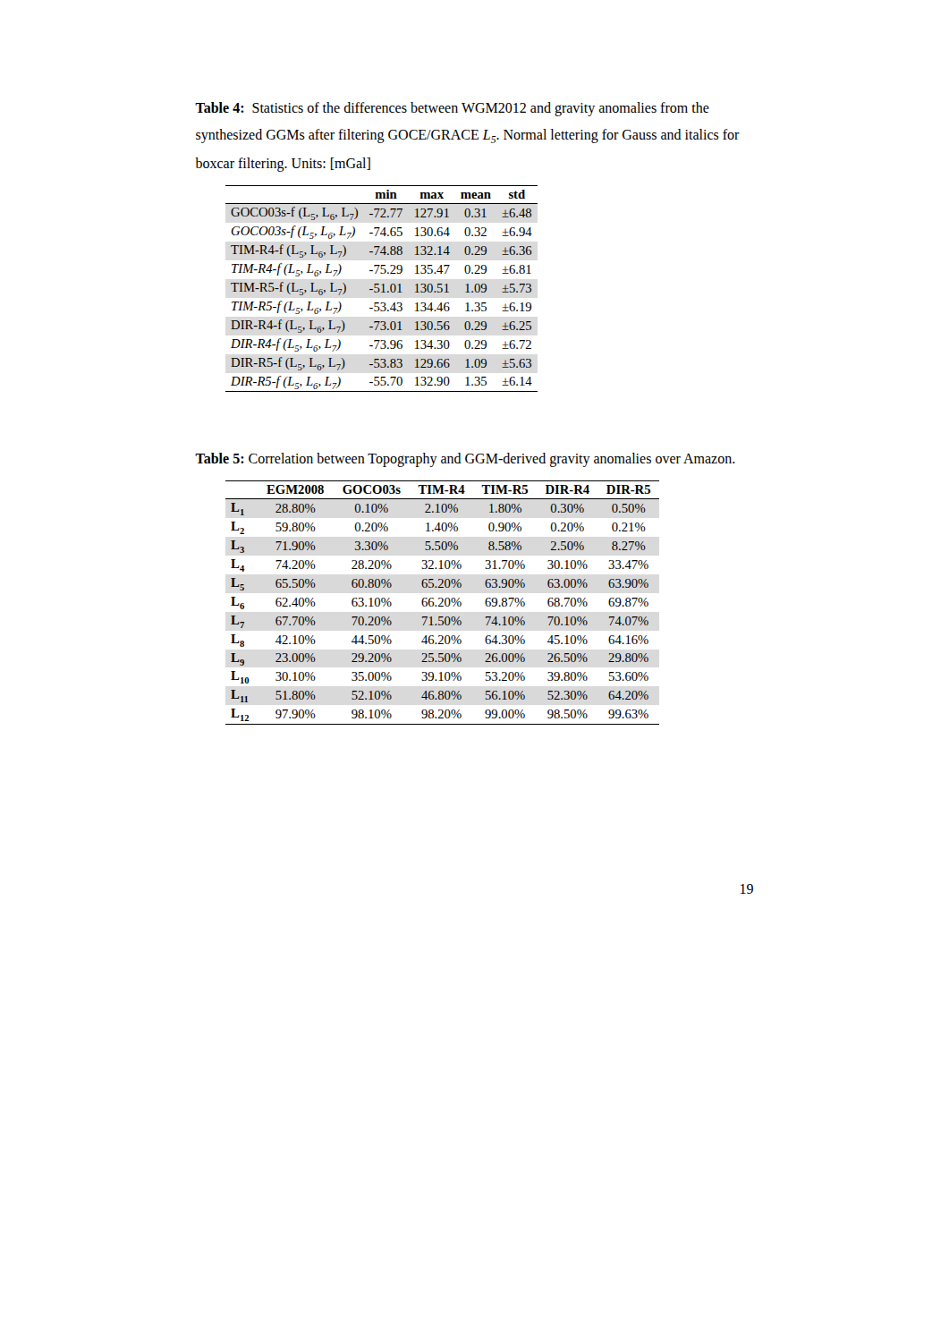Table 4: Statistics of the differences between WGM2012 and gravity anomalies from the synthesized GGMs after filtering GOCE/GRACE L5. Normal lettering for Gauss and italics for boxcar filtering. Units: [mGal]
| | min | max | mean | std |
| --- | --- | --- | --- | --- |
| GOCO03s-f (L 5 , L 6 , L 7 ) | -72.77 | 127.91 | 0.31 | ±6.48 |
| GOCO03s-f (L 5 , L 6 , L 7 ) | -74.65 | 130.64 | 0.32 | ±6.94 |
| TIM-R4-f (L 5 , L 6 , L 7 ) | -74.88 | 132.14 | 0.29 | ±6.36 |
| TIM-R4-f (L 5 , L 6 , L 7 ) | -75.29 | 135.47 | 0.29 | ±6.81 |
| TIM-R5-f (L 5 , L 6 , L 7 ) | -51.01 | 130.51 | 1.09 | ±5.73 |
| TIM-R5-f (L 5 , L 6 , L 7 ) | -53.43 | 134.46 | 1.35 | ±6.19 |
| DIR-R4-f (L 5 , L 6 , L 7 ) | -73.01 | 130.56 | 0.29 | ±6.25 |
| DIR-R4-f (L 5 , L 6 , L 7 ) | -73.96 | 134.30 | 0.29 | ±6.72 |
| DIR-R5-f (L 5 , L 6 , L 7 ) | -53.83 | 129.66 | 1.09 | ±5.63 |
| DIR-R5-f (L 5 , L 6 , L 7 ) | -55.70 | 132.90 | 1.35 | ±6.14 |
Table 5: Correlation between Topography and GGM-derived gravity anomalies over Amazon.
| | EGM2008 | GOCO03s | TIM-R4 | TIM-R5 | DIR-R4 | DIR-R5 |
| --- | --- | --- | --- | --- | --- | --- |
| L 1 | 28.80% | 0.10% | 2.10% | 1.80% | 0.30% | 0.50% |
| L 2 | 59.80% | 0.20% | 1.40% | 0.90% | 0.20% | 0.21% |
| L 3 | 71.90% | 3.30% | 5.50% | 8.58% | 2.50% | 8.27% |
| L 4 | 74.20% | 28.20% | 32.10% | 31.70% | 30.10% | 33.47% |
| L 5 | 65.50% | 60.80% | 65.20% | 63.90% | 63.00% | 63.90% |
| L 6 | 62.40% | 63.10% | 66.20% | 69.87% | 68.70% | 69.87% |
| L 7 | 67.70% | 70.20% | 71.50% | 74.10% | 70.10% | 74.07% |
| L 8 | 42.10% | 44.50% | 46.20% | 64.30% | 45.10% | 64.16% |
| L 9 | 23.00% | 29.20% | 25.50% | 26.00% | 26.50% | 29.80% |
| L 10 | 30.10% | 35.00% | 39.10% | 53.20% | 39.80% | 53.60% |
| L 11 | 51.80% | 52.10% | 46.80% | 56.10% | 52.30% | 64.20% |
| L 12 | 97.90% | 98.10% | 98.20% | 99.00% | 98.50% | 99.63% |
19